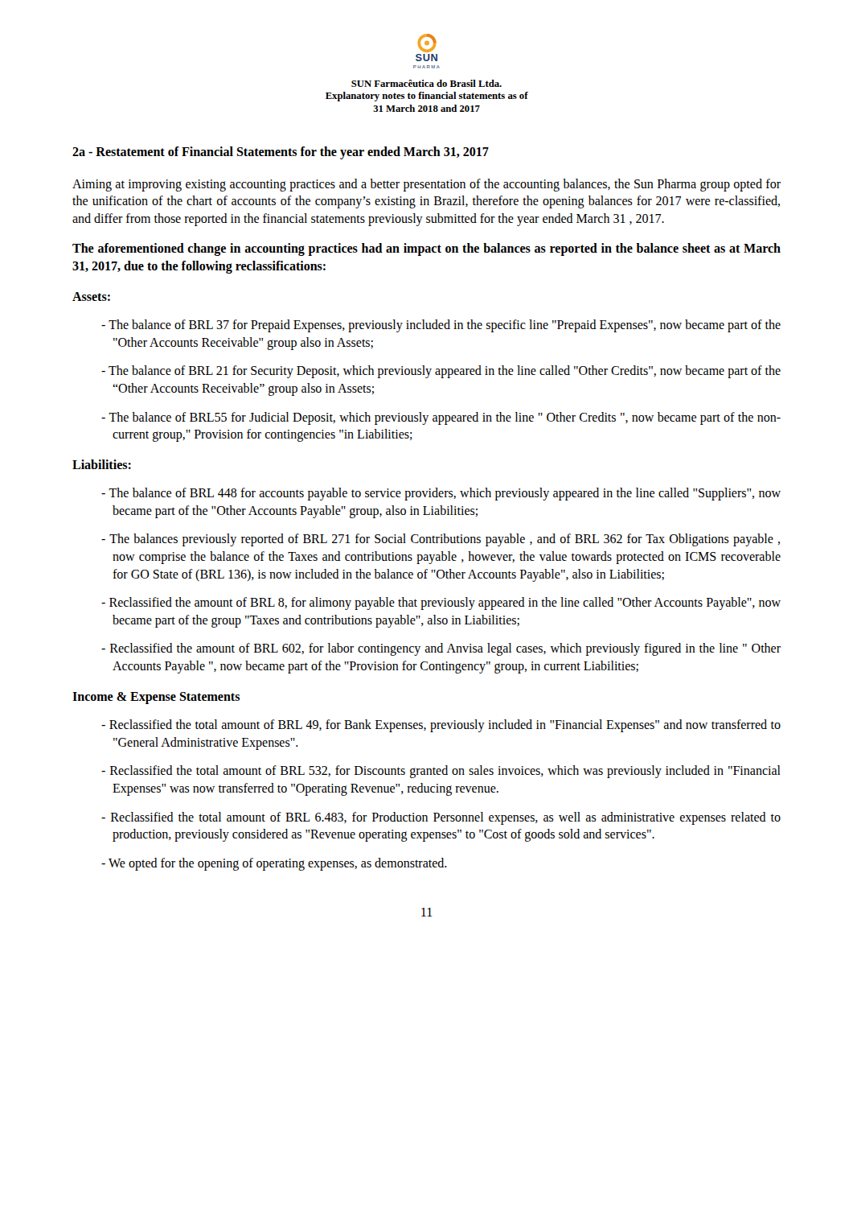SUN PHARMA
SUN Farmacêutica do Brasil Ltda.
Explanatory notes to financial statements as of
31 March 2018 and 2017
2a - Restatement of Financial Statements for the year ended March 31, 2017
Aiming at improving existing accounting practices and a better presentation of the accounting balances, the Sun Pharma group opted for the unification of the chart of accounts of the company’s existing in Brazil, therefore the opening balances for 2017 were re-classified, and differ from those reported in the financial statements previously submitted for the year ended March 31 , 2017.
The aforementioned change in accounting practices had an impact on the balances as reported in the balance sheet as at March 31, 2017, due to the following reclassifications:
Assets:
The balance of BRL 37 for Prepaid Expenses, previously included in the specific line "Prepaid Expenses", now became part of the "Other Accounts Receivable" group also in Assets;
The balance of BRL 21 for Security Deposit, which previously appeared in the line called "Other Credits", now became part of the “Other Accounts Receivable” group also in Assets;
The balance of BRL55 for Judicial Deposit, which previously appeared in the line " Other Credits ", now became part of the non-current group," Provision for contingencies "in Liabilities;
Liabilities:
The balance of BRL 448 for accounts payable to service providers, which previously appeared in the line called "Suppliers", now became part of the "Other Accounts Payable" group, also in Liabilities;
The balances previously reported of BRL 271 for Social Contributions payable , and of BRL 362 for Tax Obligations payable , now comprise the balance of the Taxes and contributions payable , however, the value towards protected on ICMS recoverable for GO State of (BRL 136), is now included in the balance of "Other Accounts Payable", also in Liabilities;
Reclassified the amount of BRL 8, for alimony payable that previously appeared in the line called "Other Accounts Payable", now became part of the group "Taxes and contributions payable", also in Liabilities;
Reclassified the amount of BRL 602, for labor contingency and Anvisa legal cases, which previously figured in the line " Other Accounts Payable ", now became part of the "Provision for Contingency" group, in current Liabilities;
Income & Expense Statements
Reclassified the total amount of BRL 49, for Bank Expenses, previously included in "Financial Expenses" and now transferred to "General Administrative Expenses".
Reclassified the total amount of BRL 532, for Discounts granted on sales invoices, which was previously included in "Financial Expenses" was now transferred to "Operating Revenue", reducing revenue.
Reclassified the total amount of BRL 6.483, for Production Personnel expenses, as well as administrative expenses related to production, previously considered as "Revenue operating expenses" to "Cost of goods sold and services".
We opted for the opening of operating expenses, as demonstrated.
11